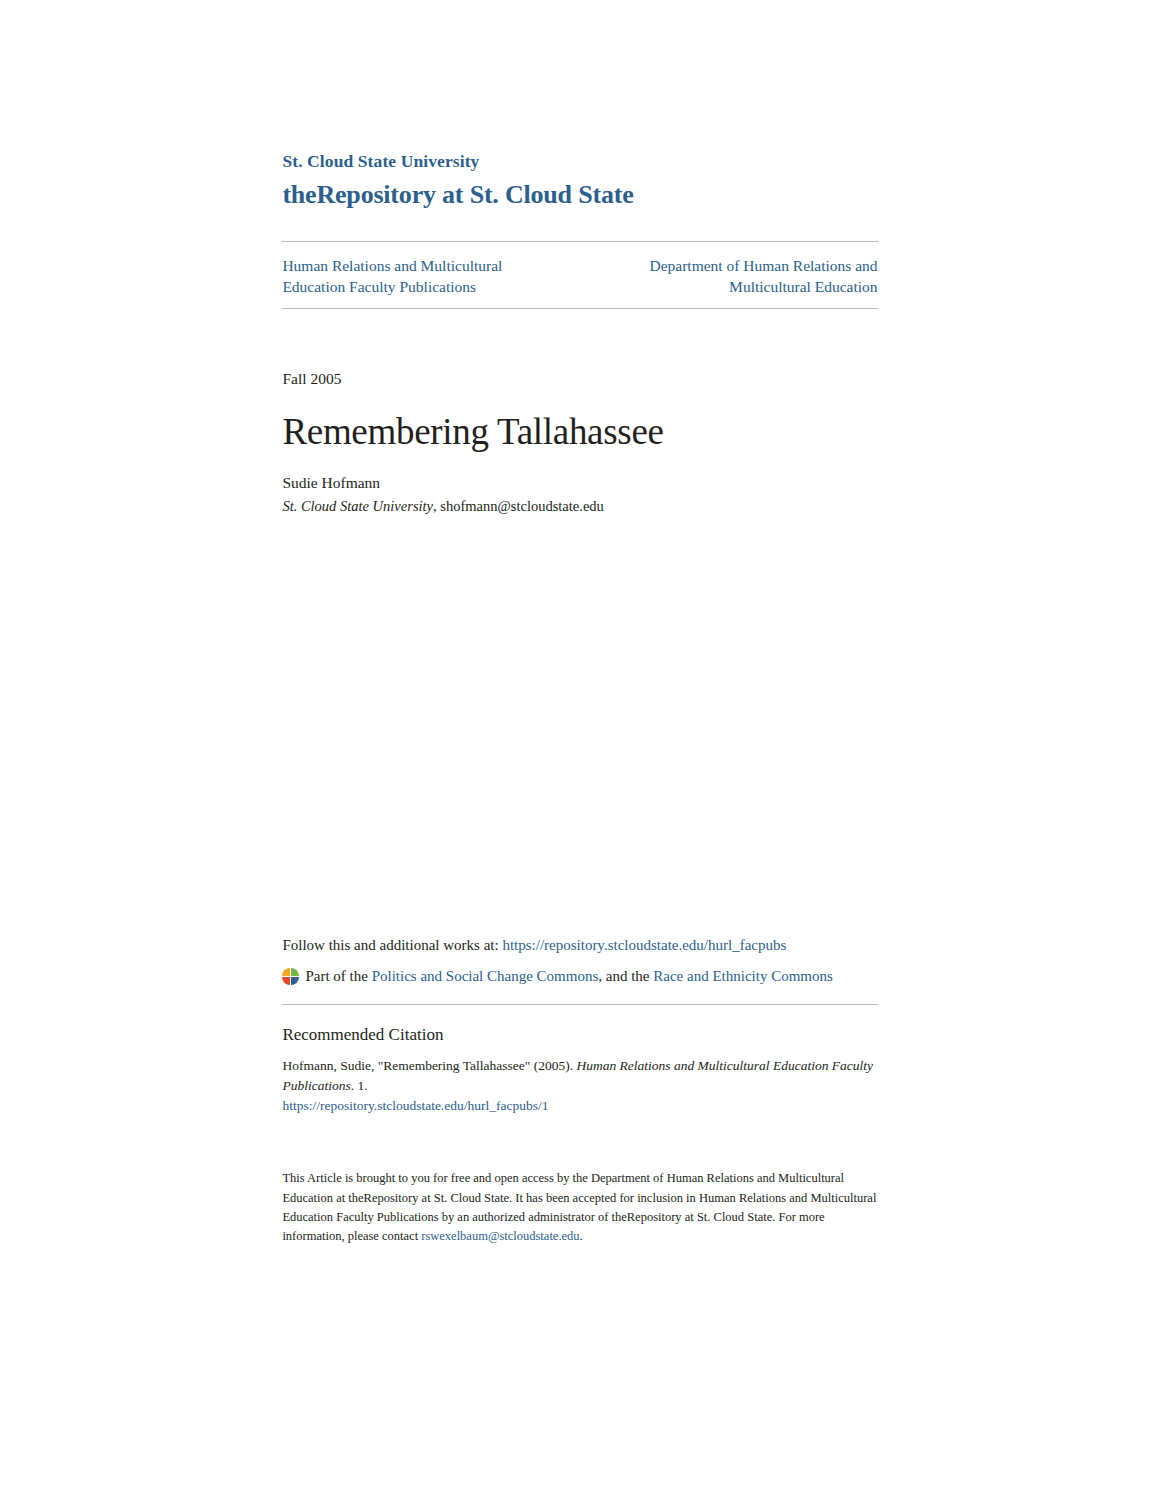St. Cloud State University
the Repository at St. Cloud State
Human Relations and Multicultural Education Faculty Publications
Department of Human Relations and Multicultural Education
Fall 2005
Remembering Tallahassee
Sudie Hofmann
St. Cloud State University, shofmann@stcloudstate.edu
Follow this and additional works at: https://repository.stcloudstate.edu/hurl_facpubs
Part of the Politics and Social Change Commons, and the Race and Ethnicity Commons
Recommended Citation
Hofmann, Sudie, "Remembering Tallahassee" (2005). Human Relations and Multicultural Education Faculty Publications. 1.
https://repository.stcloudstate.edu/hurl_facpubs/1
This Article is brought to you for free and open access by the Department of Human Relations and Multicultural Education at theRepository at St. Cloud State. It has been accepted for inclusion in Human Relations and Multicultural Education Faculty Publications by an authorized administrator of theRepository at St. Cloud State. For more information, please contact rswexelbaum@stcloudstate.edu.